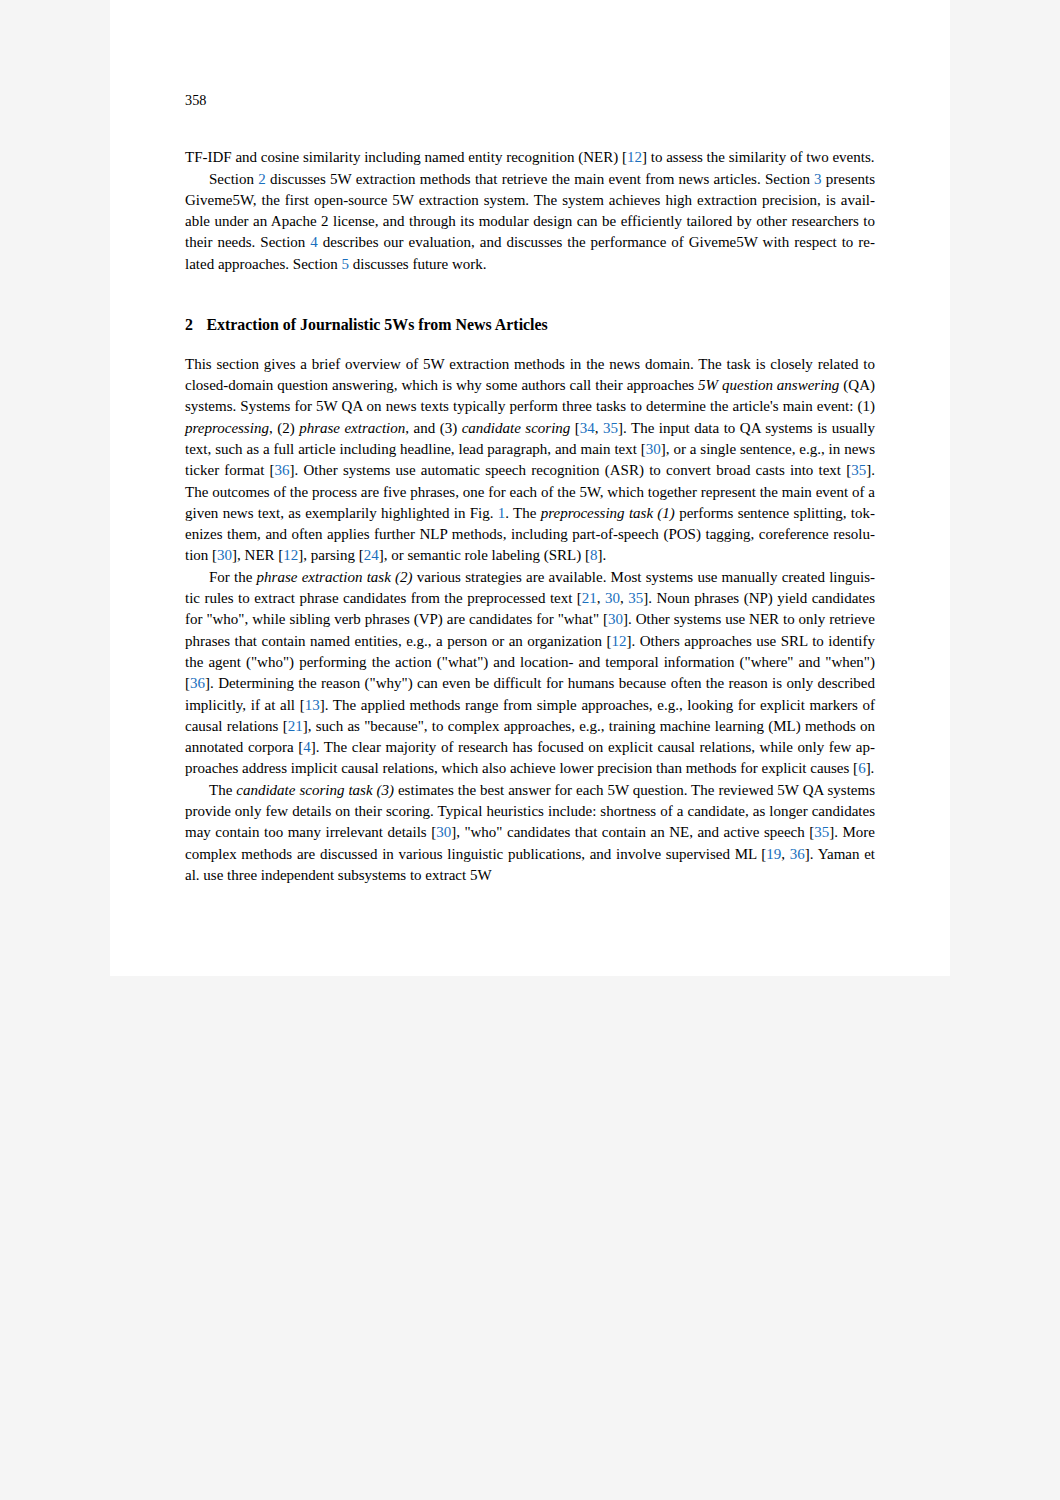358
TF-IDF and cosine similarity including named entity recognition (NER) [12] to assess the similarity of two events.
Section 2 discusses 5W extraction methods that retrieve the main event from news articles. Section 3 presents Giveme5W, the first open-source 5W extraction system. The system achieves high extraction precision, is available under an Apache 2 license, and through its modular design can be efficiently tailored by other researchers to their needs. Section 4 describes our evaluation, and discusses the performance of Giveme5W with respect to related approaches. Section 5 discusses future work.
2 Extraction of Journalistic 5Ws from News Articles
This section gives a brief overview of 5W extraction methods in the news domain. The task is closely related to closed-domain question answering, which is why some authors call their approaches 5W question answering (QA) systems. Systems for 5W QA on news texts typically perform three tasks to determine the article's main event: (1) preprocessing, (2) phrase extraction, and (3) candidate scoring [34, 35]. The input data to QA systems is usually text, such as a full article including headline, lead paragraph, and main text [30], or a single sentence, e.g., in news ticker format [36]. Other systems use automatic speech recognition (ASR) to convert broad casts into text [35]. The outcomes of the process are five phrases, one for each of the 5W, which together represent the main event of a given news text, as exemplarily highlighted in Fig. 1. The preprocessing task (1) performs sentence splitting, tokenizes them, and often applies further NLP methods, including part-of-speech (POS) tagging, coreference resolution [30], NER [12], parsing [24], or semantic role labeling (SRL) [8].
For the phrase extraction task (2) various strategies are available. Most systems use manually created linguistic rules to extract phrase candidates from the preprocessed text [21, 30, 35]. Noun phrases (NP) yield candidates for "who", while sibling verb phrases (VP) are candidates for "what" [30]. Other systems use NER to only retrieve phrases that contain named entities, e.g., a person or an organization [12]. Others approaches use SRL to identify the agent ("who") performing the action ("what") and location- and temporal information ("where" and "when") [36]. Determining the reason ("why") can even be difficult for humans because often the reason is only described implicitly, if at all [13]. The applied methods range from simple approaches, e.g., looking for explicit markers of causal relations [21], such as "because", to complex approaches, e.g., training machine learning (ML) methods on annotated corpora [4]. The clear majority of research has focused on explicit causal relations, while only few approaches address implicit causal relations, which also achieve lower precision than methods for explicit causes [6].
The candidate scoring task (3) estimates the best answer for each 5W question. The reviewed 5W QA systems provide only few details on their scoring. Typical heuristics include: shortness of a candidate, as longer candidates may contain too many irrelevant details [30], "who" candidates that contain an NE, and active speech [35]. More complex methods are discussed in various linguistic publications, and involve supervised ML [19, 36]. Yaman et al. use three independent subsystems to extract 5W